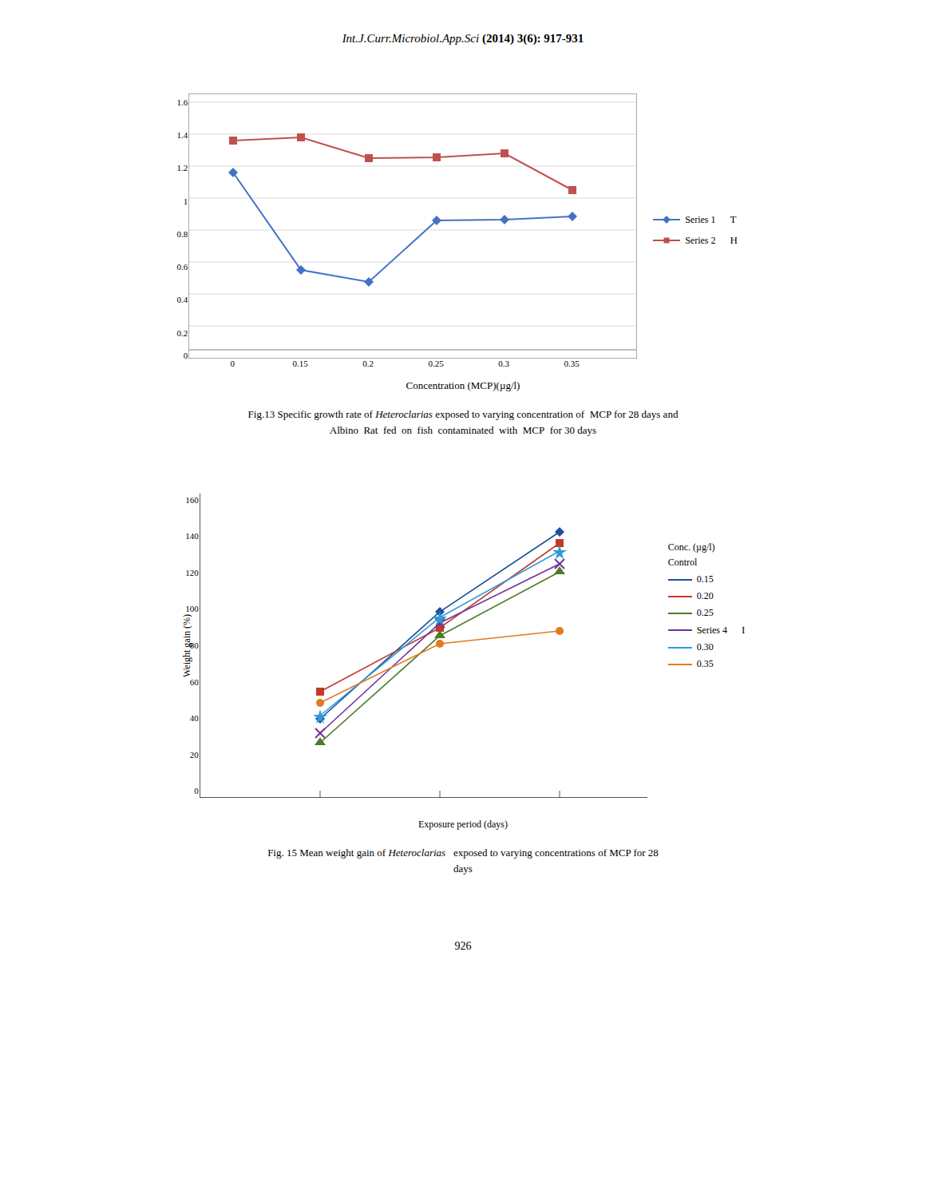Int.J.Curr.Microbiol.App.Sci (2014) 3(6): 917-931
1.6 1.4 1.2 1 0.8 0.6 0.4 0.2 0
0 0.15 0.2 0.25 0.3 0.35
Series 1 T
Series 2 H
Concentration (MCP)(µg/l)
Fig.13 Specific growth rate of Heteroclarias exposed to varying concentration of MCP for 28 days and
Albino Rat fed on fish contaminated with MCP for 30 days
Weight gain (%)
160 140 120 100 80 60 40 20 0
Conc. (µg/l)
Control
0.15
0.20
0.25
Series 4 I
0.30
0.35
Exposure period (days)
Fig. 15 Mean weight gain of Heteroclarias exposed to varying concentrations of MCP for 28
days
926